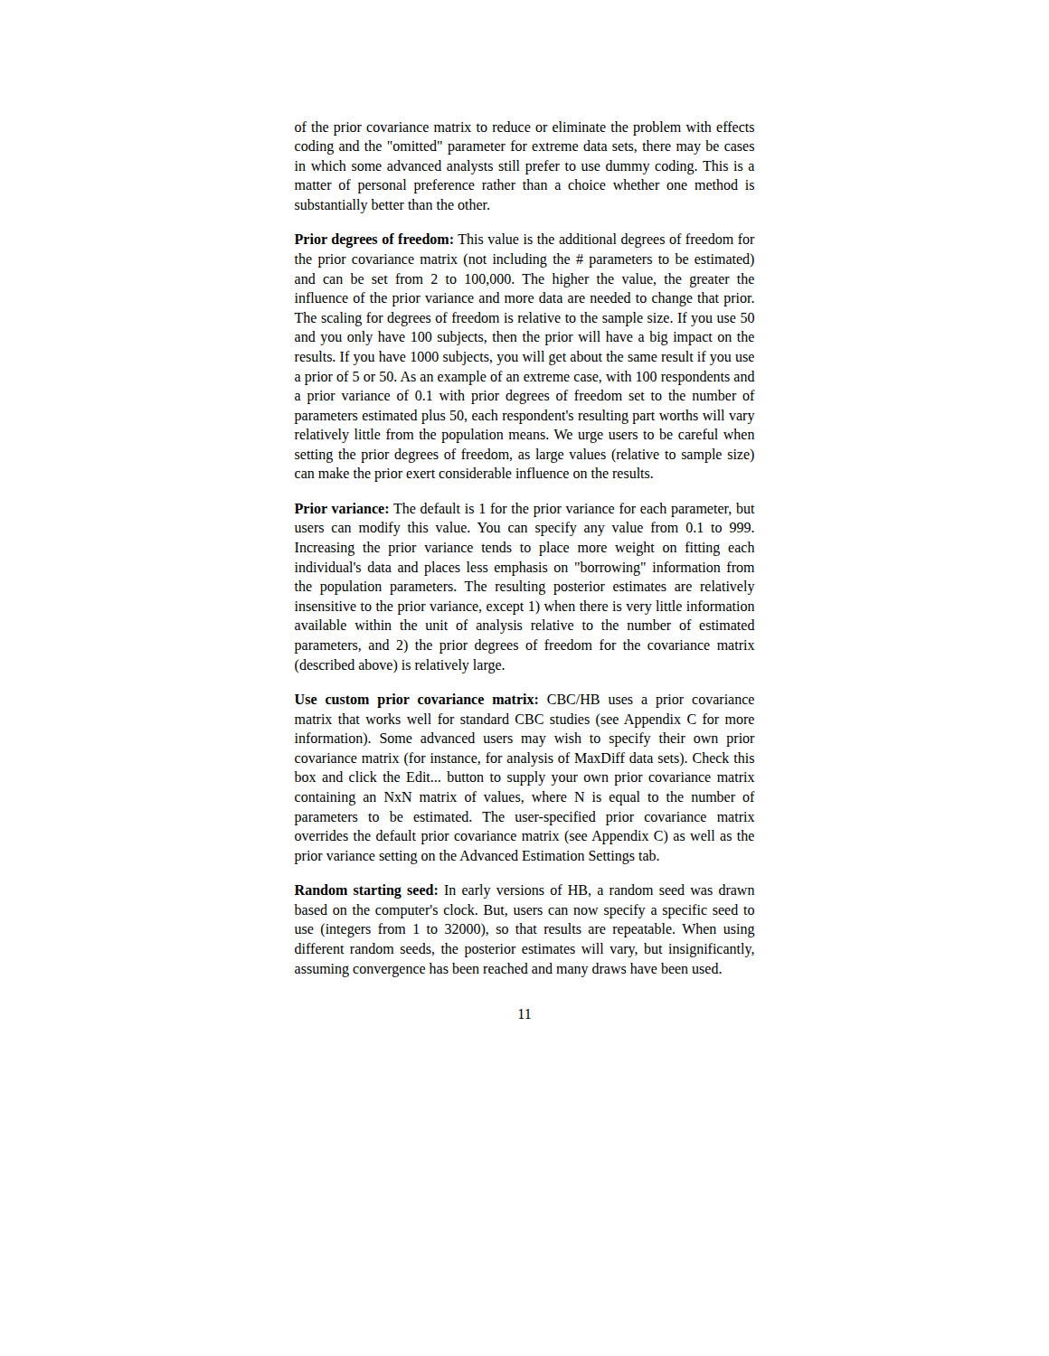of the prior covariance matrix to reduce or eliminate the problem with effects coding and the "omitted" parameter for extreme data sets, there may be cases in which some advanced analysts still prefer to use dummy coding. This is a matter of personal preference rather than a choice whether one method is substantially better than the other.
Prior degrees of freedom: This value is the additional degrees of freedom for the prior covariance matrix (not including the # parameters to be estimated) and can be set from 2 to 100,000. The higher the value, the greater the influence of the prior variance and more data are needed to change that prior. The scaling for degrees of freedom is relative to the sample size. If you use 50 and you only have 100 subjects, then the prior will have a big impact on the results. If you have 1000 subjects, you will get about the same result if you use a prior of 5 or 50. As an example of an extreme case, with 100 respondents and a prior variance of 0.1 with prior degrees of freedom set to the number of parameters estimated plus 50, each respondent's resulting part worths will vary relatively little from the population means. We urge users to be careful when setting the prior degrees of freedom, as large values (relative to sample size) can make the prior exert considerable influence on the results.
Prior variance: The default is 1 for the prior variance for each parameter, but users can modify this value. You can specify any value from 0.1 to 999. Increasing the prior variance tends to place more weight on fitting each individual's data and places less emphasis on "borrowing" information from the population parameters. The resulting posterior estimates are relatively insensitive to the prior variance, except 1) when there is very little information available within the unit of analysis relative to the number of estimated parameters, and 2) the prior degrees of freedom for the covariance matrix (described above) is relatively large.
Use custom prior covariance matrix: CBC/HB uses a prior covariance matrix that works well for standard CBC studies (see Appendix C for more information). Some advanced users may wish to specify their own prior covariance matrix (for instance, for analysis of MaxDiff data sets). Check this box and click the Edit... button to supply your own prior covariance matrix containing an NxN matrix of values, where N is equal to the number of parameters to be estimated. The user-specified prior covariance matrix overrides the default prior covariance matrix (see Appendix C) as well as the prior variance setting on the Advanced Estimation Settings tab.
Random starting seed: In early versions of HB, a random seed was drawn based on the computer's clock. But, users can now specify a specific seed to use (integers from 1 to 32000), so that results are repeatable. When using different random seeds, the posterior estimates will vary, but insignificantly, assuming convergence has been reached and many draws have been used.
11